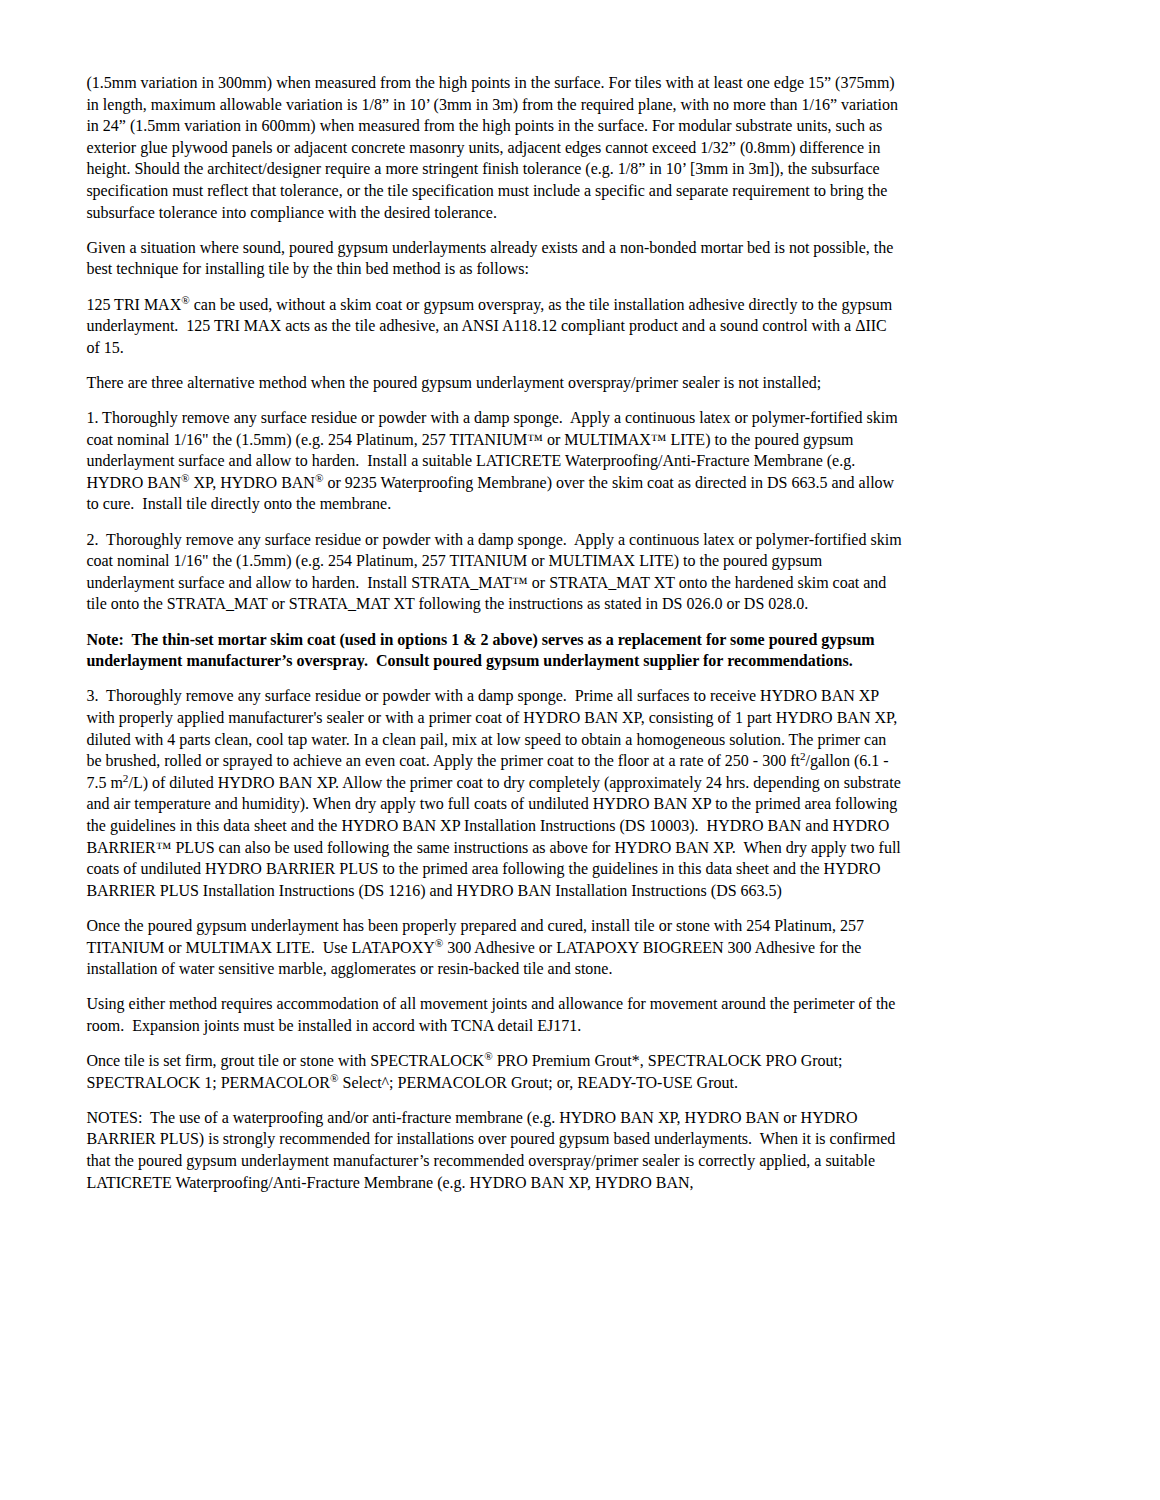(1.5mm variation in 300mm) when measured from the high points in the surface. For tiles with at least one edge 15” (375mm) in length, maximum allowable variation is 1/8” in 10’ (3mm in 3m) from the required plane, with no more than 1/16” variation in 24” (1.5mm variation in 600mm) when measured from the high points in the surface. For modular substrate units, such as exterior glue plywood panels or adjacent concrete masonry units, adjacent edges cannot exceed 1/32” (0.8mm) difference in height. Should the architect/designer require a more stringent finish tolerance (e.g. 1/8” in 10’ [3mm in 3m]), the subsurface specification must reflect that tolerance, or the tile specification must include a specific and separate requirement to bring the subsurface tolerance into compliance with the desired tolerance.
Given a situation where sound, poured gypsum underlayments already exists and a non-bonded mortar bed is not possible, the best technique for installing tile by the thin bed method is as follows:
125 TRI MAX® can be used, without a skim coat or gypsum overspray, as the tile installation adhesive directly to the gypsum underlayment. 125 TRI MAX acts as the tile adhesive, an ANSI A118.12 compliant product and a sound control with a ΔIIC of 15.
There are three alternative method when the poured gypsum underlayment overspray/primer sealer is not installed;
1. Thoroughly remove any surface residue or powder with a damp sponge. Apply a continuous latex or polymer-fortified skim coat nominal 1/16" the (1.5mm) (e.g. 254 Platinum, 257 TITANIUM™ or MULTIMAX™ LITE) to the poured gypsum underlayment surface and allow to harden. Install a suitable LATICRETE Waterproofing/Anti-Fracture Membrane (e.g. HYDRO BAN® XP, HYDRO BAN® or 9235 Waterproofing Membrane) over the skim coat as directed in DS 663.5 and allow to cure. Install tile directly onto the membrane.
2. Thoroughly remove any surface residue or powder with a damp sponge. Apply a continuous latex or polymer-fortified skim coat nominal 1/16" the (1.5mm) (e.g. 254 Platinum, 257 TITANIUM or MULTIMAX LITE) to the poured gypsum underlayment surface and allow to harden. Install STRATA_MAT™ or STRATA_MAT XT onto the hardened skim coat and tile onto the STRATA_MAT or STRATA_MAT XT following the instructions as stated in DS 026.0 or DS 028.0.
Note: The thin-set mortar skim coat (used in options 1 & 2 above) serves as a replacement for some poured gypsum underlayment manufacturer’s overspray. Consult poured gypsum underlayment supplier for recommendations.
3. Thoroughly remove any surface residue or powder with a damp sponge. Prime all surfaces to receive HYDRO BAN XP with properly applied manufacturer's sealer or with a primer coat of HYDRO BAN XP, consisting of 1 part HYDRO BAN XP, diluted with 4 parts clean, cool tap water. In a clean pail, mix at low speed to obtain a homogeneous solution. The primer can be brushed, rolled or sprayed to achieve an even coat. Apply the primer coat to the floor at a rate of 250 - 300 ft2/gallon (6.1 - 7.5 m2/L) of diluted HYDRO BAN XP. Allow the primer coat to dry completely (approximately 24 hrs. depending on substrate and air temperature and humidity). When dry apply two full coats of undiluted HYDRO BAN XP to the primed area following the guidelines in this data sheet and the HYDRO BAN XP Installation Instructions (DS 10003). HYDRO BAN and HYDRO BARRIER™ PLUS can also be used following the same instructions as above for HYDRO BAN XP. When dry apply two full coats of undiluted HYDRO BARRIER PLUS to the primed area following the guidelines in this data sheet and the HYDRO BARRIER PLUS Installation Instructions (DS 1216) and HYDRO BAN Installation Instructions (DS 663.5)
Once the poured gypsum underlayment has been properly prepared and cured, install tile or stone with 254 Platinum, 257 TITANIUM or MULTIMAX LITE. Use LATAPOXY® 300 Adhesive or LATAPOXY BIOGREEN 300 Adhesive for the installation of water sensitive marble, agglomerates or resin-backed tile and stone.
Using either method requires accommodation of all movement joints and allowance for movement around the perimeter of the room. Expansion joints must be installed in accord with TCNA detail EJ171.
Once tile is set firm, grout tile or stone with SPECTRALOCK® PRO Premium Grout*, SPECTRALOCK PRO Grout; SPECTRALOCK 1; PERMACOLOR® Select^; PERMACOLOR Grout; or, READY-TO-USE Grout.
NOTES: The use of a waterproofing and/or anti-fracture membrane (e.g. HYDRO BAN XP, HYDRO BAN or HYDRO BARRIER PLUS) is strongly recommended for installations over poured gypsum based underlayments. When it is confirmed that the poured gypsum underlayment manufacturer’s recommended overspray/primer sealer is correctly applied, a suitable LATICRETE Waterproofing/Anti-Fracture Membrane (e.g. HYDRO BAN XP, HYDRO BAN,